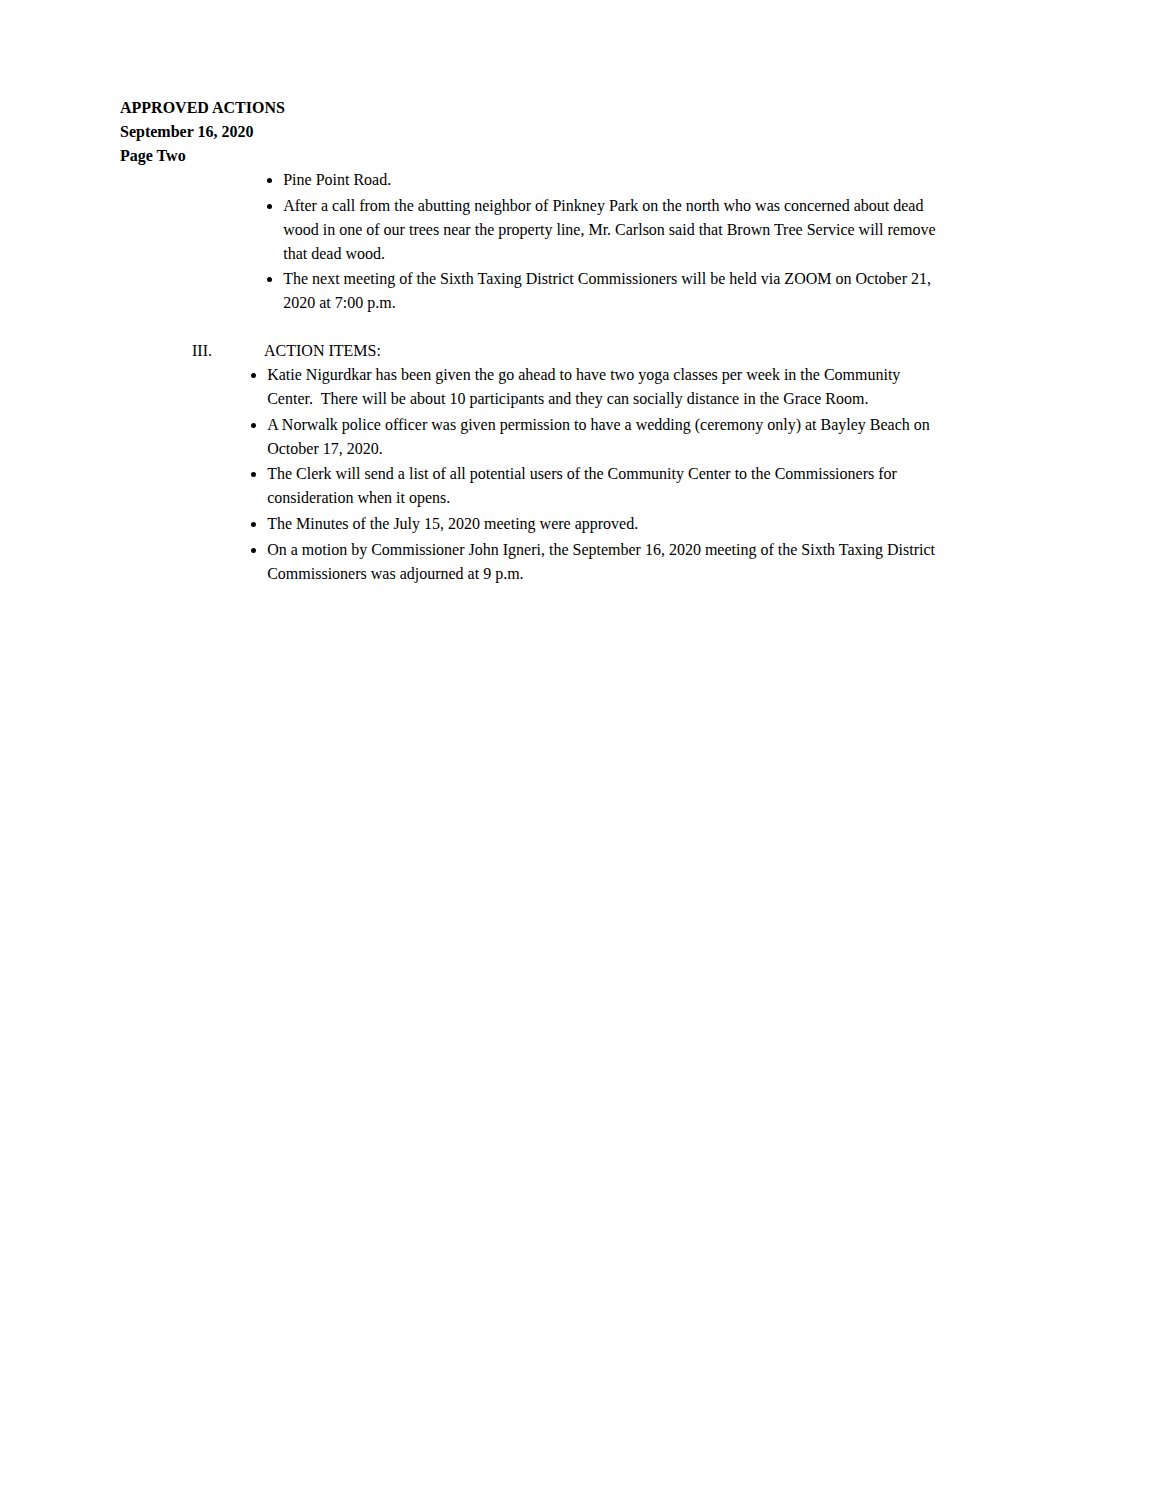APPROVED ACTIONS
September 16, 2020
Page Two
Pine Point Road.
After a call from the abutting neighbor of Pinkney Park on the north who was concerned about dead wood in one of our trees near the property line, Mr. Carlson said that Brown Tree Service will remove that dead wood.
The next meeting of the Sixth Taxing District Commissioners will be held via ZOOM on October 21, 2020 at 7:00 p.m.
III. ACTION ITEMS:
Katie Nigurdkar has been given the go ahead to have two yoga classes per week in the Community Center. There will be about 10 participants and they can socially distance in the Grace Room.
A Norwalk police officer was given permission to have a wedding (ceremony only) at Bayley Beach on October 17, 2020.
The Clerk will send a list of all potential users of the Community Center to the Commissioners for consideration when it opens.
The Minutes of the July 15, 2020 meeting were approved.
On a motion by Commissioner John Igneri, the September 16, 2020 meeting of the Sixth Taxing District Commissioners was adjourned at 9 p.m.